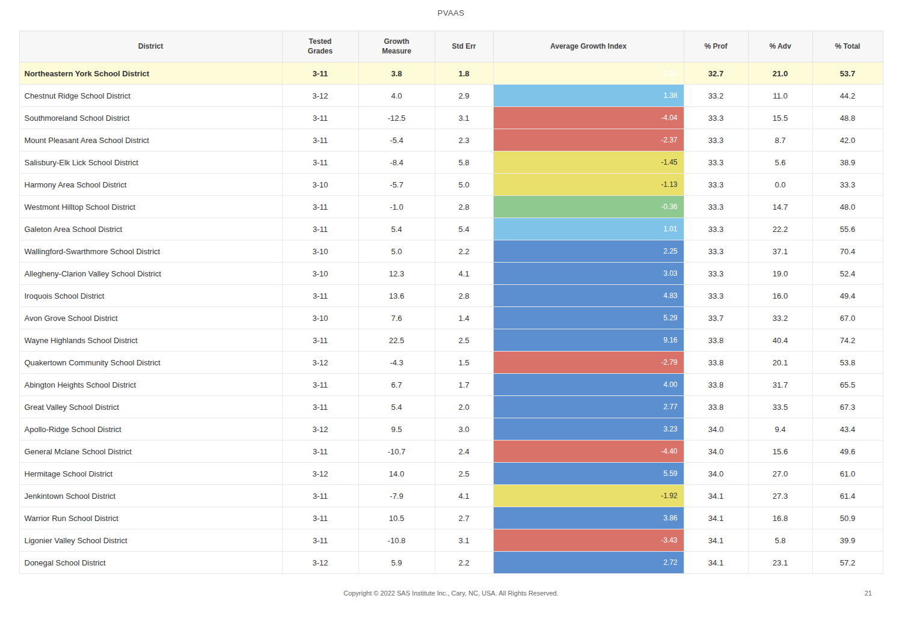PVAAS
| District | Tested Grades | Growth Measure | Std Err | Average Growth Index | % Prof | % Adv | % Total |
| --- | --- | --- | --- | --- | --- | --- | --- |
| Northeastern York School District | 3-11 | 3.8 | 1.8 | 2.11 | 32.7 | 21.0 | 53.7 |
| Chestnut Ridge School District | 3-12 | 4.0 | 2.9 | 1.38 | 33.2 | 11.0 | 44.2 |
| Southmoreland School District | 3-11 | -12.5 | 3.1 | -4.04 | 33.3 | 15.5 | 48.8 |
| Mount Pleasant Area School District | 3-11 | -5.4 | 2.3 | -2.37 | 33.3 | 8.7 | 42.0 |
| Salisbury-Elk Lick School District | 3-11 | -8.4 | 5.8 | -1.45 | 33.3 | 5.6 | 38.9 |
| Harmony Area School District | 3-10 | -5.7 | 5.0 | -1.13 | 33.3 | 0.0 | 33.3 |
| Westmont Hilltop School District | 3-11 | -1.0 | 2.8 | -0.36 | 33.3 | 14.7 | 48.0 |
| Galeton Area School District | 3-11 | 5.4 | 5.4 | 1.01 | 33.3 | 22.2 | 55.6 |
| Wallingford-Swarthmore School District | 3-10 | 5.0 | 2.2 | 2.25 | 33.3 | 37.1 | 70.4 |
| Allegheny-Clarion Valley School District | 3-10 | 12.3 | 4.1 | 3.03 | 33.3 | 19.0 | 52.4 |
| Iroquois School District | 3-11 | 13.6 | 2.8 | 4.83 | 33.3 | 16.0 | 49.4 |
| Avon Grove School District | 3-10 | 7.6 | 1.4 | 5.29 | 33.7 | 33.2 | 67.0 |
| Wayne Highlands School District | 3-11 | 22.5 | 2.5 | 9.16 | 33.8 | 40.4 | 74.2 |
| Quakertown Community School District | 3-12 | -4.3 | 1.5 | -2.79 | 33.8 | 20.1 | 53.8 |
| Abington Heights School District | 3-11 | 6.7 | 1.7 | 4.00 | 33.8 | 31.7 | 65.5 |
| Great Valley School District | 3-11 | 5.4 | 2.0 | 2.77 | 33.8 | 33.5 | 67.3 |
| Apollo-Ridge School District | 3-12 | 9.5 | 3.0 | 3.23 | 34.0 | 9.4 | 43.4 |
| General Mclane School District | 3-11 | -10.7 | 2.4 | -4.40 | 34.0 | 15.6 | 49.6 |
| Hermitage School District | 3-12 | 14.0 | 2.5 | 5.59 | 34.0 | 27.0 | 61.0 |
| Jenkintown School District | 3-11 | -7.9 | 4.1 | -1.92 | 34.1 | 27.3 | 61.4 |
| Warrior Run School District | 3-11 | 10.5 | 2.7 | 3.86 | 34.1 | 16.8 | 50.9 |
| Ligonier Valley School District | 3-11 | -10.8 | 3.1 | -3.43 | 34.1 | 5.8 | 39.9 |
| Donegal School District | 3-12 | 5.9 | 2.2 | 2.72 | 34.1 | 23.1 | 57.2 |
Copyright © 2022 SAS Institute Inc., Cary, NC, USA. All Rights Reserved. 21